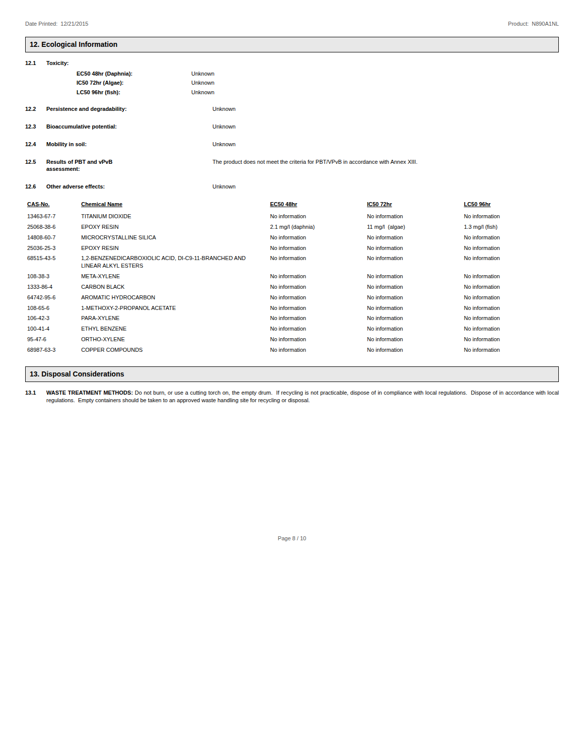Date Printed: 12/21/2015
Product: N890A1NL
12. Ecological Information
12.1
Toxicity:
EC50 48hr (Daphnia):
Unknown
IC50 72hr (Algae):
Unknown
LC50 96hr (fish):
Unknown
12.2
Persistence and degradability:
Unknown
12.3
Bioaccumulative potential:
Unknown
12.4
Mobility in soil:
Unknown
12.5
Results of PBT and vPvB
assessment:
The product does not meet the criteria for PBT/VPvB in accordance with Annex XIII.
12.6
Other adverse effects:
Unknown
| CAS-No. | Chemical Name | EC50 48hr | IC50 72hr | LC50 96hr |
| --- | --- | --- | --- | --- |
| 13463-67-7 | TITANIUM DIOXIDE | No information | No information | No information |
| 25068-38-6 | EPOXY RESIN | 2.1 mg/l (daphnia) | 11 mg/l (algae) | 1.3 mg/l (fish) |
| 14808-60-7 | MICROCRYSTALLINE SILICA | No information | No information | No information |
| 25036-25-3 | EPOXY RESIN | No information | No information | No information |
| 68515-43-5 | 1,2-BENZENEDICARBOXIOLIC ACID, DI-C9-11-BRANCHED AND LINEAR ALKYL ESTERS | No information | No information | No information |
| 108-38-3 | META-XYLENE | No information | No information | No information |
| 1333-86-4 | CARBON BLACK | No information | No information | No information |
| 64742-95-6 | AROMATIC HYDROCARBON | No information | No information | No information |
| 108-65-6 | 1-METHOXY-2-PROPANOL ACETATE | No information | No information | No information |
| 106-42-3 | PARA-XYLENE | No information | No information | No information |
| 100-41-4 | ETHYL BENZENE | No information | No information | No information |
| 95-47-6 | ORTHO-XYLENE | No information | No information | No information |
| 68987-63-3 | COPPER COMPOUNDS | No information | No information | No information |
13. Disposal Considerations
13.1
WASTE TREATMENT METHODS: Do not burn, or use a cutting torch on, the empty drum. If recycling is not practicable, dispose of in compliance with local regulations. Dispose of in accordance with local regulations. Empty containers should be taken to an approved waste handling site for recycling or disposal.
Page 8 / 10